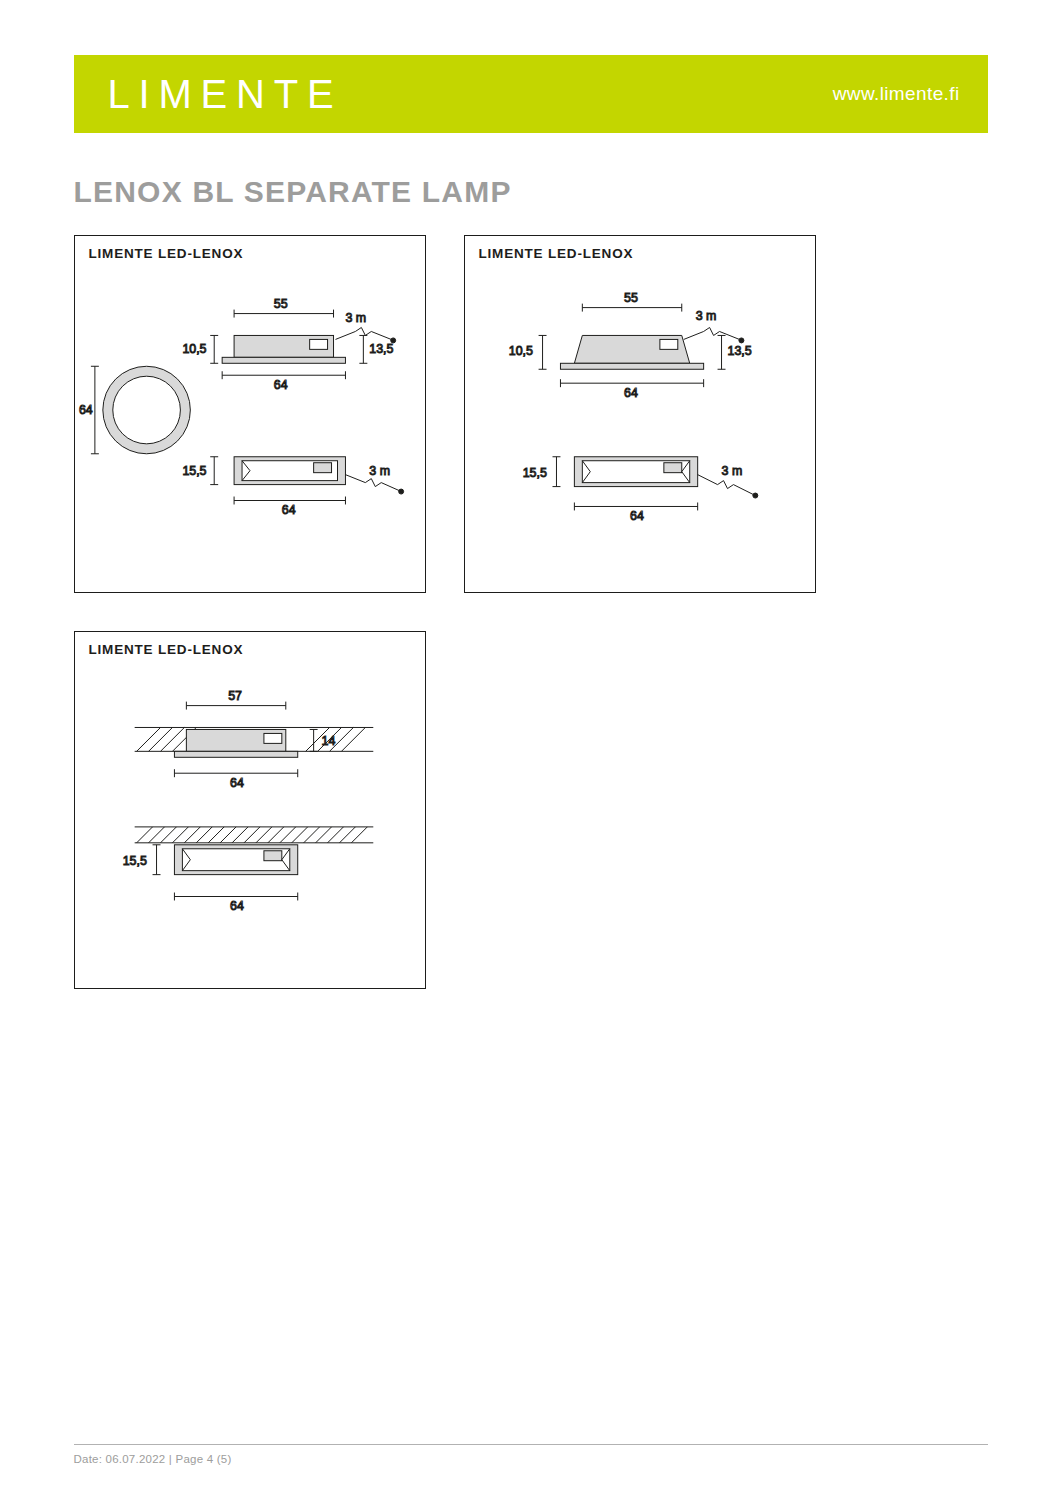LIMENTE
www.limente.fi
LENOX BL SEPARATE LAMP
LIMENTE LED-LENOX
64 55 64 10,5 13,5 3 m 15,5 64 3 m
LIMENTE LED-LENOX
55 64 10,5 13,5 3 m 15,5 64 3 m
LIMENTE LED-LENOX
57 14 64 15,5 64
Date: 06.07.2022 | Page 4 (5)